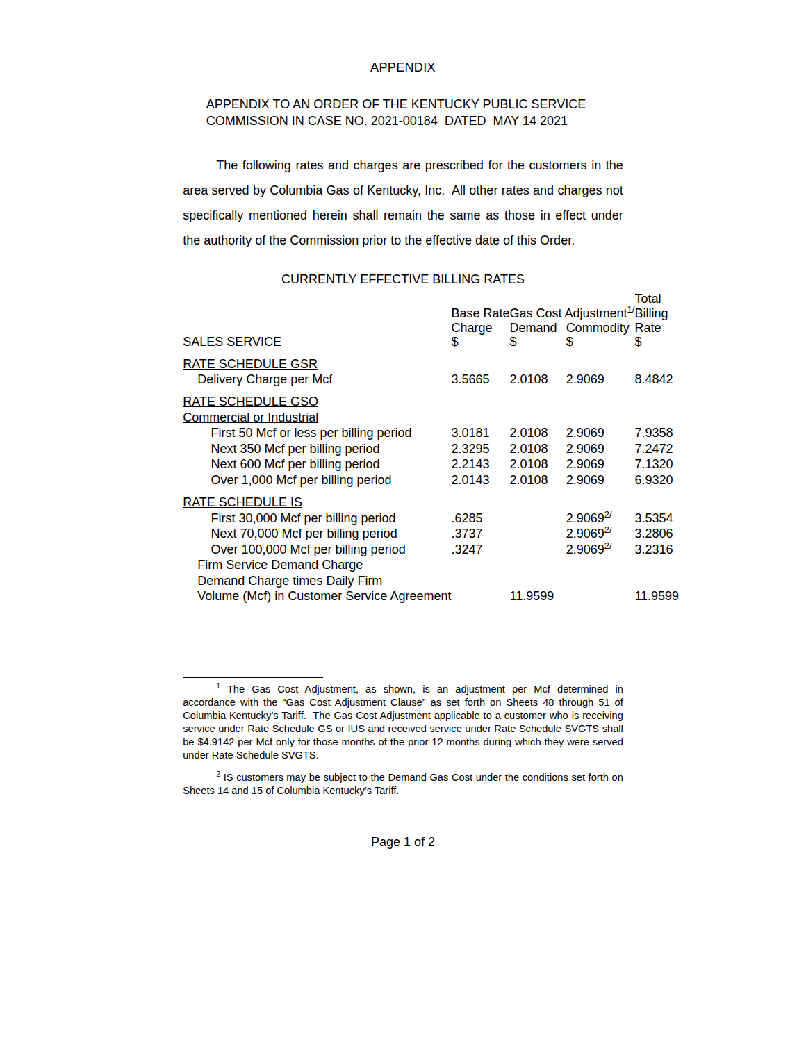APPENDIX
APPENDIX TO AN ORDER OF THE KENTUCKY PUBLIC SERVICE
COMMISSION IN CASE NO. 2021-00184 DATED MAY 14 2021
The following rates and charges are prescribed for the customers in the area served by Columbia Gas of Kentucky, Inc. All other rates and charges not specifically mentioned herein shall remain the same as those in effect under the authority of the Commission prior to the effective date of this Order.
CURRENTLY EFFECTIVE BILLING RATES
| | | | Total |
| | Base Rate | Gas Cost Adjustment 1/ | Billing |
| | Charge | Demand | Commodity | Rate |
| SALES SERVICE | $ | $ | $ | $ |
| RATE SCHEDULE GSR | | | | |
| Delivery Charge per Mcf | 3.5665 | 2.0108 | 2.9069 | 8.4842 |
| RATE SCHEDULE GSO | | | | |
| Commercial or Industrial | | | | |
| First 50 Mcf or less per billing period | 3.0181 | 2.0108 | 2.9069 | 7.9358 |
| Next 350 Mcf per billing period | 2.3295 | 2.0108 | 2.9069 | 7.2472 |
| Next 600 Mcf per billing period | 2.2143 | 2.0108 | 2.9069 | 7.1320 |
| Over 1,000 Mcf per billing period | 2.0143 | 2.0108 | 2.9069 | 6.9320 |
| RATE SCHEDULE IS | | | | |
| First 30,000 Mcf per billing period | .6285 | | 2.9069 2/ | 3.5354 |
| Next 70,000 Mcf per billing period | .3737 | | 2.9069 2/ | 3.2806 |
| Over 100,000 Mcf per billing period | .3247 | | 2.9069 2/ | 3.2316 |
| Firm Service Demand Charge | | | | |
| Demand Charge times Daily Firm | | | | |
| Volume (Mcf) in Customer Service Agreement | | 11.9599 | | 11.9599 |
1 The Gas Cost Adjustment, as shown, is an adjustment per Mcf determined in accordance with the “Gas Cost Adjustment Clause” as set forth on Sheets 48 through 51 of Columbia Kentucky’s Tariff. The Gas Cost Adjustment applicable to a customer who is receiving service under Rate Schedule GS or IUS and received service under Rate Schedule SVGTS shall be $4.9142 per Mcf only for those months of the prior 12 months during which they were served under Rate Schedule SVGTS.
2 IS customers may be subject to the Demand Gas Cost under the conditions set forth on Sheets 14 and 15 of Columbia Kentucky’s Tariff.
Page 1 of 2